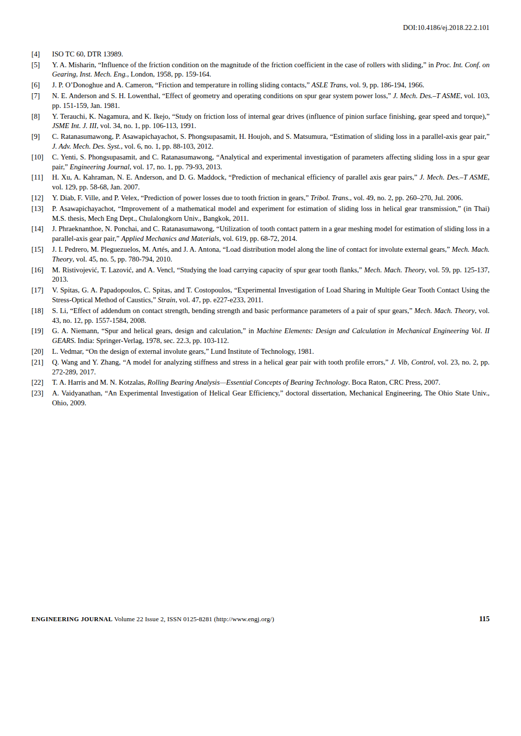DOI:10.4186/ej.2018.22.2.101
[4] ISO TC 60, DTR 13989.
[5] Y. A. Misharin, “Influence of the friction condition on the magnitude of the friction coefficient in the case of rollers with sliding,” in Proc. Int. Conf. on Gearing, Inst. Mech. Eng., London, 1958, pp. 159-164.
[6] J. P. O’Donoghue and A. Cameron, “Friction and temperature in rolling sliding contacts,” ASLE Trans, vol. 9, pp. 186-194, 1966.
[7] N. E. Anderson and S. H. Lowenthal, “Effect of geometry and operating conditions on spur gear system power loss,” J. Mech. Des.–T ASME, vol. 103, pp. 151-159, Jan. 1981.
[8] Y. Terauchi, K. Nagamura, and K. Ikejo, “Study on friction loss of internal gear drives (influence of pinion surface finishing, gear speed and torque),” JSME Int. J. III, vol. 34, no. 1, pp. 106-113, 1991.
[9] C. Ratanasumawong, P. Asawapichayachot, S. Phongsupasamit, H. Houjoh, and S. Matsumura, “Estimation of sliding loss in a parallel-axis gear pair,” J. Adv. Mech. Des. Syst., vol. 6, no. 1, pp. 88-103, 2012.
[10] C. Yenti, S. Phongsupasamit, and C. Ratanasumawong, “Analytical and experimental investigation of parameters affecting sliding loss in a spur gear pair,” Engineering Journal, vol. 17, no. 1, pp. 79-93, 2013.
[11] H. Xu, A. Kahraman, N. E. Anderson, and D. G. Maddock, “Prediction of mechanical efficiency of parallel axis gear pairs,” J. Mech. Des.–T ASME, vol. 129, pp. 58-68, Jan. 2007.
[12] Y. Diab, F. Ville, and P. Velex, “Prediction of power losses due to tooth friction in gears,” Tribol. Trans., vol. 49, no. 2, pp. 260–270, Jul. 2006.
[13] P. Asawapichayachot, “Improvement of a mathematical model and experiment for estimation of sliding loss in helical gear transmission,” (in Thai) M.S. thesis, Mech Eng Dept., Chulalongkorn Univ., Bangkok, 2011.
[14] J. Phraeknanthoe, N. Ponchai, and C. Ratanasumawong, “Utilization of tooth contact pattern in a gear meshing model for estimation of sliding loss in a parallel-axis gear pair,” Applied Mechanics and Materials, vol. 619, pp. 68-72, 2014.
[15] J. I. Pedrero, M. Pleguezuelos, M. Artés, and J. A. Antona, “Load distribution model along the line of contact for involute external gears,” Mech. Mach. Theory, vol. 45, no. 5, pp. 780-794, 2010.
[16] M. Ristivojević, T. Lazović, and A. Vencl, “Studying the load carrying capacity of spur gear tooth flanks,” Mech. Mach. Theory, vol. 59, pp. 125-137, 2013.
[17] V. Spitas, G. A. Papadopoulos, C. Spitas, and T. Costopoulos, “Experimental Investigation of Load Sharing in Multiple Gear Tooth Contact Using the Stress-Optical Method of Caustics,” Strain, vol. 47, pp. e227-e233, 2011.
[18] S. Li, “Effect of addendum on contact strength, bending strength and basic performance parameters of a pair of spur gears,” Mech. Mach. Theory, vol. 43, no. 12, pp. 1557-1584, 2008.
[19] G. A. Niemann, “Spur and helical gears, design and calculation,” in Machine Elements: Design and Calculation in Mechanical Engineering Vol. II GEARS. India: Springer-Verlag, 1978, sec. 22.3, pp. 103-112.
[20] L. Vedmar, “On the design of external involute gears,” Lund Institute of Technology, 1981.
[21] Q. Wang and Y. Zhang, “A model for analyzing stiffness and stress in a helical gear pair with tooth profile errors,” J. Vib, Control, vol. 23, no. 2, pp. 272-289, 2017.
[22] T. A. Harris and M. N. Kotzalas, Rolling Bearing Analysis—Essential Concepts of Bearing Technology. Boca Raton, CRC Press, 2007.
[23] A. Vaidyanathan, “An Experimental Investigation of Helical Gear Efficiency,” doctoral dissertation, Mechanical Engineering, The Ohio State Univ., Ohio, 2009.
ENGINEERING JOURNAL Volume 22 Issue 2, ISSN 0125-8281 (http://www.engj.org/)
115